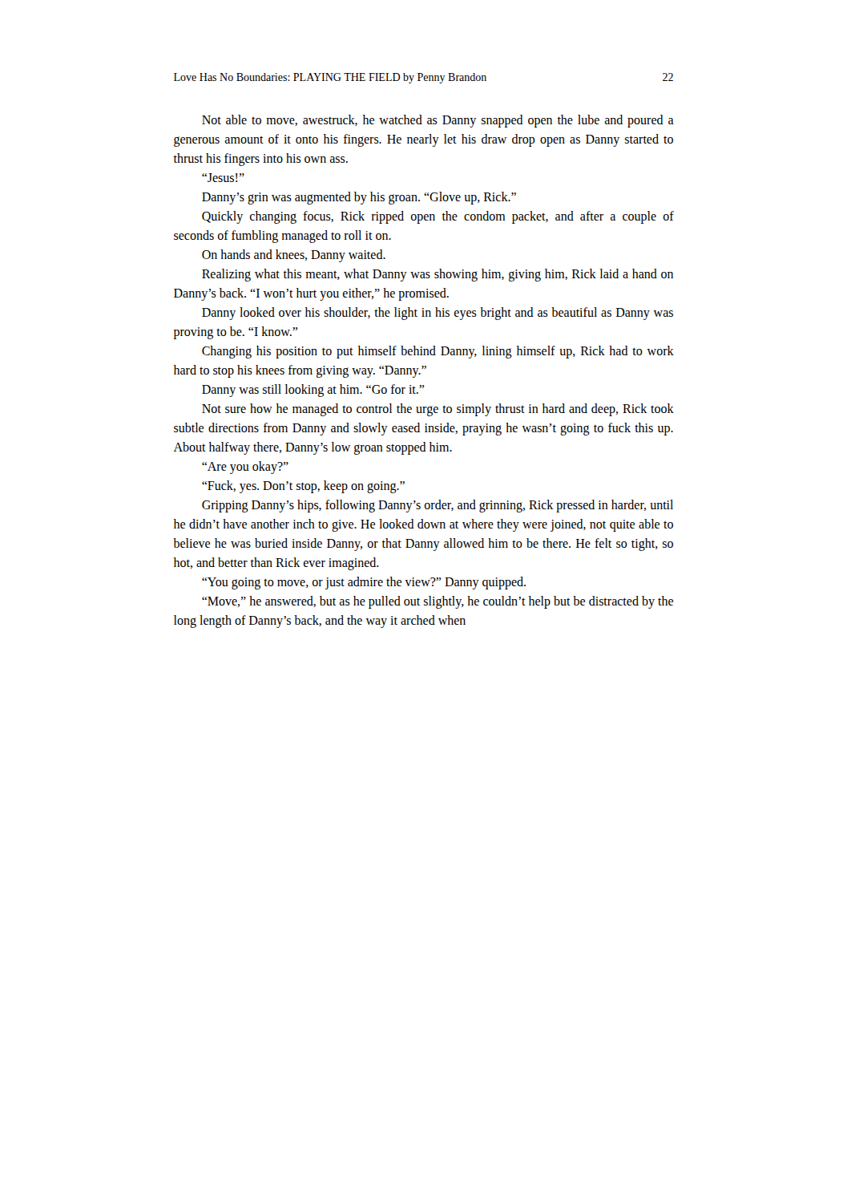Love Has No Boundaries: PLAYING THE FIELD by Penny Brandon 22
Not able to move, awestruck, he watched as Danny snapped open the lube and poured a generous amount of it onto his fingers. He nearly let his draw drop open as Danny started to thrust his fingers into his own ass.
“Jesus!”
Danny’s grin was augmented by his groan. “Glove up, Rick.”
Quickly changing focus, Rick ripped open the condom packet, and after a couple of seconds of fumbling managed to roll it on.
On hands and knees, Danny waited.
Realizing what this meant, what Danny was showing him, giving him, Rick laid a hand on Danny’s back. “I won’t hurt you either,” he promised.
Danny looked over his shoulder, the light in his eyes bright and as beautiful as Danny was proving to be. “I know.”
Changing his position to put himself behind Danny, lining himself up, Rick had to work hard to stop his knees from giving way. “Danny.”
Danny was still looking at him. “Go for it.”
Not sure how he managed to control the urge to simply thrust in hard and deep, Rick took subtle directions from Danny and slowly eased inside, praying he wasn’t going to fuck this up. About halfway there, Danny’s low groan stopped him.
“Are you okay?”
“Fuck, yes. Don’t stop, keep on going.”
Gripping Danny’s hips, following Danny’s order, and grinning, Rick pressed in harder, until he didn’t have another inch to give. He looked down at where they were joined, not quite able to believe he was buried inside Danny, or that Danny allowed him to be there. He felt so tight, so hot, and better than Rick ever imagined.
“You going to move, or just admire the view?” Danny quipped.
“Move,” he answered, but as he pulled out slightly, he couldn’t help but be distracted by the long length of Danny’s back, and the way it arched when